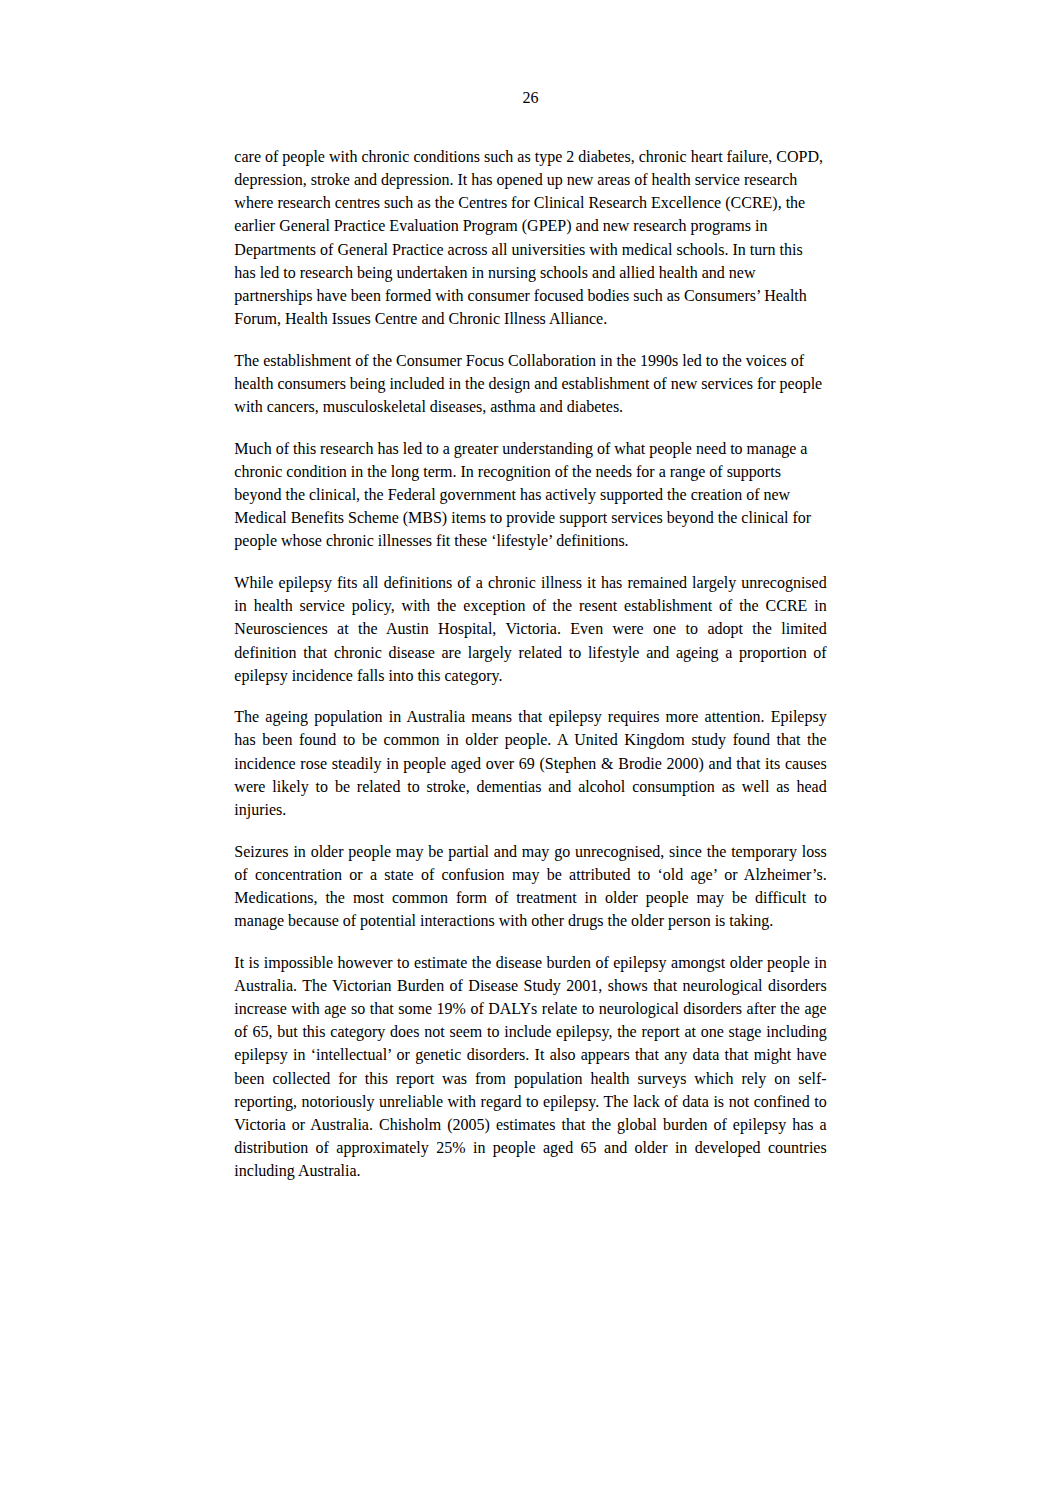26
care of people with chronic conditions such as type 2 diabetes, chronic heart failure, COPD, depression, stroke and depression. It has opened up new areas of health service research where research centres such as the Centres for Clinical Research Excellence (CCRE), the earlier General Practice Evaluation Program (GPEP) and new research programs in Departments of General Practice across all universities with medical schools. In turn this has led to research being undertaken in nursing schools and allied health and new partnerships have been formed with consumer focused bodies such as Consumers’ Health Forum, Health Issues Centre and Chronic Illness Alliance.
The establishment of the Consumer Focus Collaboration in the 1990s led to the voices of health consumers being included in the design and establishment of new services for people with cancers, musculoskeletal diseases, asthma and diabetes.
Much of this research has led to a greater understanding of what people need to manage a chronic condition in the long term. In recognition of the needs for a range of supports beyond the clinical, the Federal government has actively supported the creation of new Medical Benefits Scheme (MBS) items to provide support services beyond the clinical for people whose chronic illnesses fit these ‘lifestyle’ definitions.
While epilepsy fits all definitions of a chronic illness it has remained largely unrecognised in health service policy, with the exception of the resent establishment of the CCRE in Neurosciences at the Austin Hospital, Victoria. Even were one to adopt the limited definition that chronic disease are largely related to lifestyle and ageing a proportion of epilepsy incidence falls into this category.
The ageing population in Australia means that epilepsy requires more attention. Epilepsy has been found to be common in older people. A United Kingdom study found that the incidence rose steadily in people aged over 69 (Stephen & Brodie 2000) and that its causes were likely to be related to stroke, dementias and alcohol consumption as well as head injuries.
Seizures in older people may be partial and may go unrecognised, since the temporary loss of concentration or a state of confusion may be attributed to ‘old age’ or Alzheimer’s. Medications, the most common form of treatment in older people may be difficult to manage because of potential interactions with other drugs the older person is taking.
It is impossible however to estimate the disease burden of epilepsy amongst older people in Australia. The Victorian Burden of Disease Study 2001, shows that neurological disorders increase with age so that some 19% of DALYs relate to neurological disorders after the age of 65, but this category does not seem to include epilepsy, the report at one stage including epilepsy in ‘intellectual’ or genetic disorders. It also appears that any data that might have been collected for this report was from population health surveys which rely on self-reporting, notoriously unreliable with regard to epilepsy. The lack of data is not confined to Victoria or Australia. Chisholm (2005) estimates that the global burden of epilepsy has a distribution of approximately 25% in people aged 65 and older in developed countries including Australia.